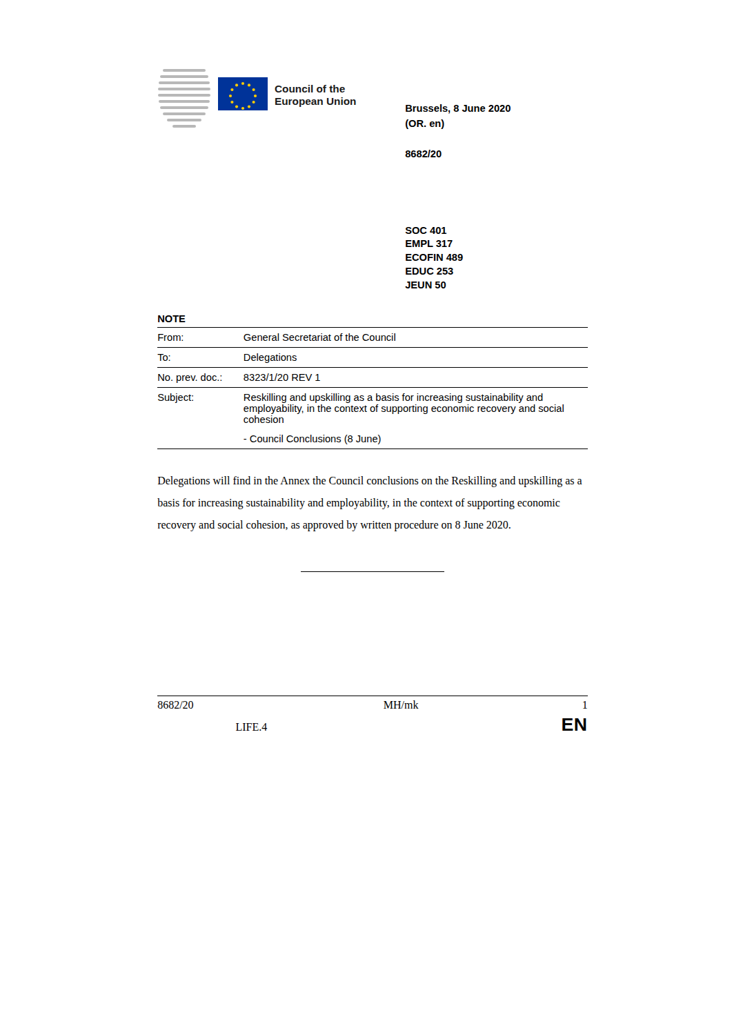Council of the European Union
Brussels, 8 June 2020
(OR. en)
8682/20
SOC 401
EMPL 317
ECOFIN 489
EDUC 253
JEUN 50
NOTE
| From: | General Secretariat of the Council |
| To: | Delegations |
| No. prev. doc.: | 8323/1/20 REV 1 |
| Subject: | Reskilling and upskilling as a basis for increasing sustainability and employability, in the context of supporting economic recovery and social cohesion |
| | - Council Conclusions (8 June) |
Delegations will find in the Annex the Council conclusions on the Reskilling and upskilling as a basis for increasing sustainability and employability, in the context of supporting economic recovery and social cohesion, as approved by written procedure on 8 June 2020.
8682/20
MH/mk
1
LIFE.4
EN